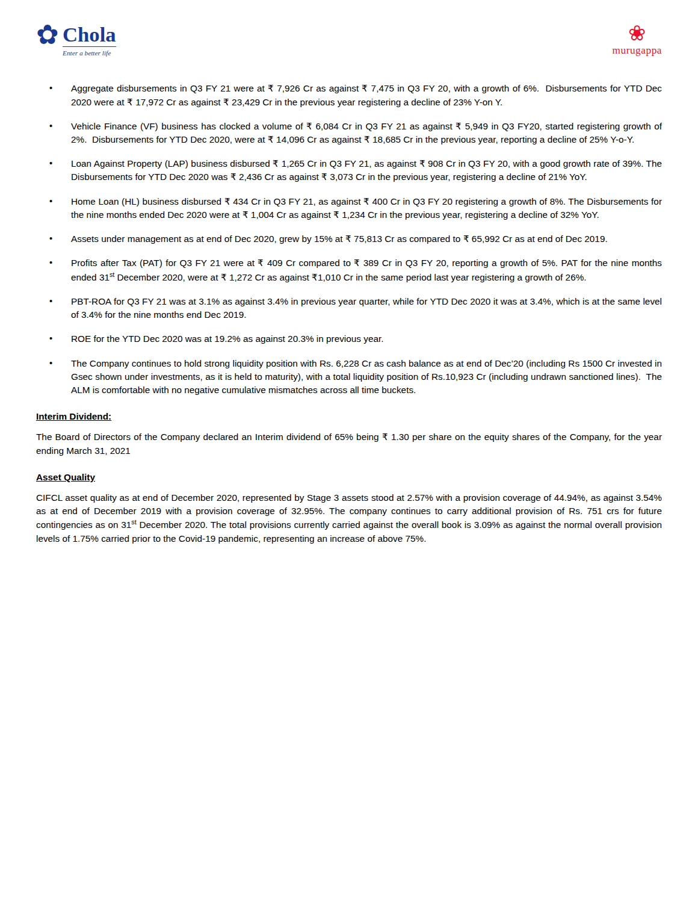✿
Chola Enter a better life
❀
murugappa
Aggregate disbursements in Q3 FY 21 were at ₹ 7,926 Cr as against ₹ 7,475 in Q3 FY 20, with a growth of 6%. Disbursements for YTD Dec 2020 were at ₹ 17,972 Cr as against ₹ 23,429 Cr in the previous year registering a decline of 23% Y-on Y.
Vehicle Finance (VF) business has clocked a volume of ₹ 6,084 Cr in Q3 FY 21 as against ₹ 5,949 in Q3 FY20, started registering growth of 2%. Disbursements for YTD Dec 2020, were at ₹ 14,096 Cr as against ₹ 18,685 Cr in the previous year, reporting a decline of 25% Y-o-Y.
Loan Against Property (LAP) business disbursed ₹ 1,265 Cr in Q3 FY 21, as against ₹ 908 Cr in Q3 FY 20, with a good growth rate of 39%. The Disbursements for YTD Dec 2020 was ₹ 2,436 Cr as against ₹ 3,073 Cr in the previous year, registering a decline of 21% YoY.
Home Loan (HL) business disbursed ₹ 434 Cr in Q3 FY 21, as against ₹ 400 Cr in Q3 FY 20 registering a growth of 8%. The Disbursements for the nine months ended Dec 2020 were at ₹ 1,004 Cr as against ₹ 1,234 Cr in the previous year, registering a decline of 32% YoY.
Assets under management as at end of Dec 2020, grew by 15% at ₹ 75,813 Cr as compared to ₹ 65,992 Cr as at end of Dec 2019.
Profits after Tax (PAT) for Q3 FY 21 were at ₹ 409 Cr compared to ₹ 389 Cr in Q3 FY 20, reporting a growth of 5%. PAT for the nine months ended 31st December 2020, were at ₹ 1,272 Cr as against ₹1,010 Cr in the same period last year registering a growth of 26%.
PBT-ROA for Q3 FY 21 was at 3.1% as against 3.4% in previous year quarter, while for YTD Dec 2020 it was at 3.4%, which is at the same level of 3.4% for the nine months end Dec 2019.
ROE for the YTD Dec 2020 was at 19.2% as against 20.3% in previous year.
The Company continues to hold strong liquidity position with Rs. 6,228 Cr as cash balance as at end of Dec’20 (including Rs 1500 Cr invested in Gsec shown under investments, as it is held to maturity), with a total liquidity position of Rs.10,923 Cr (including undrawn sanctioned lines). The ALM is comfortable with no negative cumulative mismatches across all time buckets.
Interim Dividend:
The Board of Directors of the Company declared an Interim dividend of 65% being ₹ 1.30 per share on the equity shares of the Company, for the year ending March 31, 2021
Asset Quality
CIFCL asset quality as at end of December 2020, represented by Stage 3 assets stood at 2.57% with a provision coverage of 44.94%, as against 3.54% as at end of December 2019 with a provision coverage of 32.95%. The company continues to carry additional provision of Rs. 751 crs for future contingencies as on 31st December 2020. The total provisions currently carried against the overall book is 3.09% as against the normal overall provision levels of 1.75% carried prior to the Covid-19 pandemic, representing an increase of above 75%.